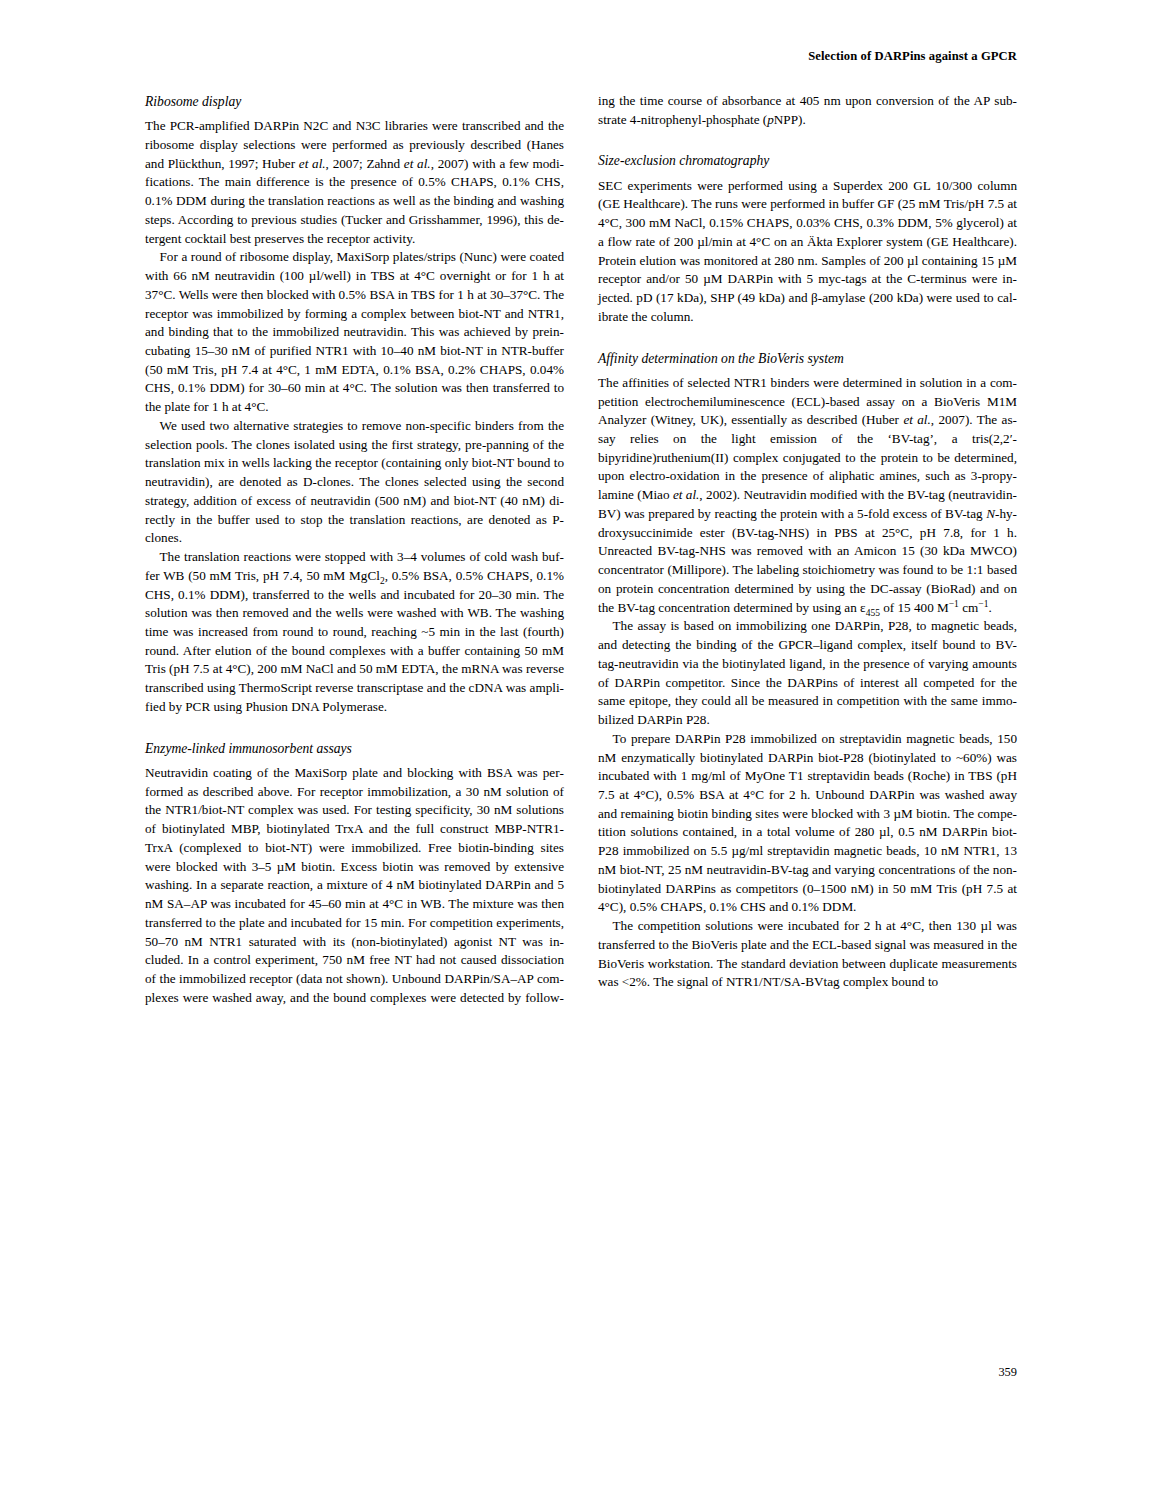Selection of DARPins against a GPCR
Ribosome display
The PCR-amplified DARPin N2C and N3C libraries were transcribed and the ribosome display selections were performed as previously described (Hanes and Plückthun, 1997; Huber et al., 2007; Zahnd et al., 2007) with a few modifications. The main difference is the presence of 0.5% CHAPS, 0.1% CHS, 0.1% DDM during the translation reactions as well as the binding and washing steps. According to previous studies (Tucker and Grisshammer, 1996), this detergent cocktail best preserves the receptor activity.
For a round of ribosome display, MaxiSorp plates/strips (Nunc) were coated with 66 nM neutravidin (100 µl/well) in TBS at 4°C overnight or for 1 h at 37°C. Wells were then blocked with 0.5% BSA in TBS for 1 h at 30–37°C. The receptor was immobilized by forming a complex between biot-NT and NTR1, and binding that to the immobilized neutravidin. This was achieved by preincubating 15–30 nM of purified NTR1 with 10–40 nM biot-NT in NTR-buffer (50 mM Tris, pH 7.4 at 4°C, 1 mM EDTA, 0.1% BSA, 0.2% CHAPS, 0.04% CHS, 0.1% DDM) for 30–60 min at 4°C. The solution was then transferred to the plate for 1 h at 4°C.
We used two alternative strategies to remove non-specific binders from the selection pools. The clones isolated using the first strategy, pre-panning of the translation mix in wells lacking the receptor (containing only biot-NT bound to neutravidin), are denoted as D-clones. The clones selected using the second strategy, addition of excess of neutravidin (500 nM) and biot-NT (40 nM) directly in the buffer used to stop the translation reactions, are denoted as P-clones.
The translation reactions were stopped with 3–4 volumes of cold wash buffer WB (50 mM Tris, pH 7.4, 50 mM MgCl2, 0.5% BSA, 0.5% CHAPS, 0.1% CHS, 0.1% DDM), transferred to the wells and incubated for 20–30 min. The solution was then removed and the wells were washed with WB. The washing time was increased from round to round, reaching ~5 min in the last (fourth) round. After elution of the bound complexes with a buffer containing 50 mM Tris (pH 7.5 at 4°C), 200 mM NaCl and 50 mM EDTA, the mRNA was reverse transcribed using ThermoScript reverse transcriptase and the cDNA was amplified by PCR using Phusion DNA Polymerase.
Enzyme-linked immunosorbent assays
Neutravidin coating of the MaxiSorp plate and blocking with BSA was performed as described above. For receptor immobilization, a 30 nM solution of the NTR1/biot-NT complex was used. For testing specificity, 30 nM solutions of biotinylated MBP, biotinylated TrxA and the full construct MBP-NTR1-TrxA (complexed to biot-NT) were immobilized. Free biotin-binding sites were blocked with 3–5 µM biotin. Excess biotin was removed by extensive washing. In a separate reaction, a mixture of 4 nM biotinylated DARPin and 5 nM SA–AP was incubated for 45–60 min at 4°C in WB. The mixture was then transferred to the plate and incubated for 15 min. For competition experiments, 50–70 nM NTR1 saturated with its (non-biotinylated) agonist NT was included. In a control experiment, 750 nM free NT had not caused dissociation of the immobilized receptor (data not shown). Unbound DARPin/SA–AP complexes were washed away, and the bound complexes were detected by following the time course of absorbance at 405 nm upon conversion of the AP substrate 4-nitrophenyl-phosphate (p NPP).
Size-exclusion chromatography
SEC experiments were performed using a Superdex 200 GL 10/300 column (GE Healthcare). The runs were performed in buffer GF (25 mM Tris/pH 7.5 at 4°C, 300 mM NaCl, 0.15% CHAPS, 0.03% CHS, 0.3% DDM, 5% glycerol) at a flow rate of 200 µl/min at 4°C on an Äkta Explorer system (GE Healthcare). Protein elution was monitored at 280 nm. Samples of 200 µl containing 15 µM receptor and/or 50 µM DARPin with 5 myc-tags at the C-terminus were injected. pD (17 kDa), SHP (49 kDa) and β-amylase (200 kDa) were used to calibrate the column.
Affinity determination on the BioVeris system
The affinities of selected NTR1 binders were determined in solution in a competition electrochemiluminescence (ECL)-based assay on a BioVeris M1M Analyzer (Witney, UK), essentially as described (Huber et al., 2007). The assay relies on the light emission of the ‘BV-tag’, a tris(2,2′-bipyridine)ruthenium(II) complex conjugated to the protein to be determined, upon electro-oxidation in the presence of aliphatic amines, such as 3-propylamine (Miao et al., 2002). Neutravidin modified with the BV-tag (neutravidin-BV) was prepared by reacting the protein with a 5-fold excess of BV-tag N-hydroxysuccinimide ester (BV-tag-NHS) in PBS at 25°C, pH 7.8, for 1 h. Unreacted BV-tag-NHS was removed with an Amicon 15 (30 kDa MWCO) concentrator (Millipore). The labeling stoichiometry was found to be 1:1 based on protein concentration determined by using the DC-assay (BioRad) and on the BV-tag concentration determined by using an ε455 of 15 400 M−1 cm−1.
The assay is based on immobilizing one DARPin, P28, to magnetic beads, and detecting the binding of the GPCR–ligand complex, itself bound to BV-tag-neutravidin via the biotinylated ligand, in the presence of varying amounts of DARPin competitor. Since the DARPins of interest all competed for the same epitope, they could all be measured in competition with the same immobilized DARPin P28.
To prepare DARPin P28 immobilized on streptavidin magnetic beads, 150 nM enzymatically biotinylated DARPin biot-P28 (biotinylated to ~60%) was incubated with 1 mg/ml of MyOne T1 streptavidin beads (Roche) in TBS (pH 7.5 at 4°C), 0.5% BSA at 4°C for 2 h. Unbound DARPin was washed away and remaining biotin binding sites were blocked with 3 µM biotin. The competition solutions contained, in a total volume of 280 µl, 0.5 nM DARPin biot-P28 immobilized on 5.5 µg/ml streptavidin magnetic beads, 10 nM NTR1, 13 nM biot-NT, 25 nM neutravidin-BV-tag and varying concentrations of the non-biotinylated DARPins as competitors (0–1500 nM) in 50 mM Tris (pH 7.5 at 4°C), 0.5% CHAPS, 0.1% CHS and 0.1% DDM.
The competition solutions were incubated for 2 h at 4°C, then 130 µl was transferred to the BioVeris plate and the ECL-based signal was measured in the BioVeris workstation. The standard deviation between duplicate measurements was <2%. The signal of NTR1/NT/SA-BVtag complex bound to
359